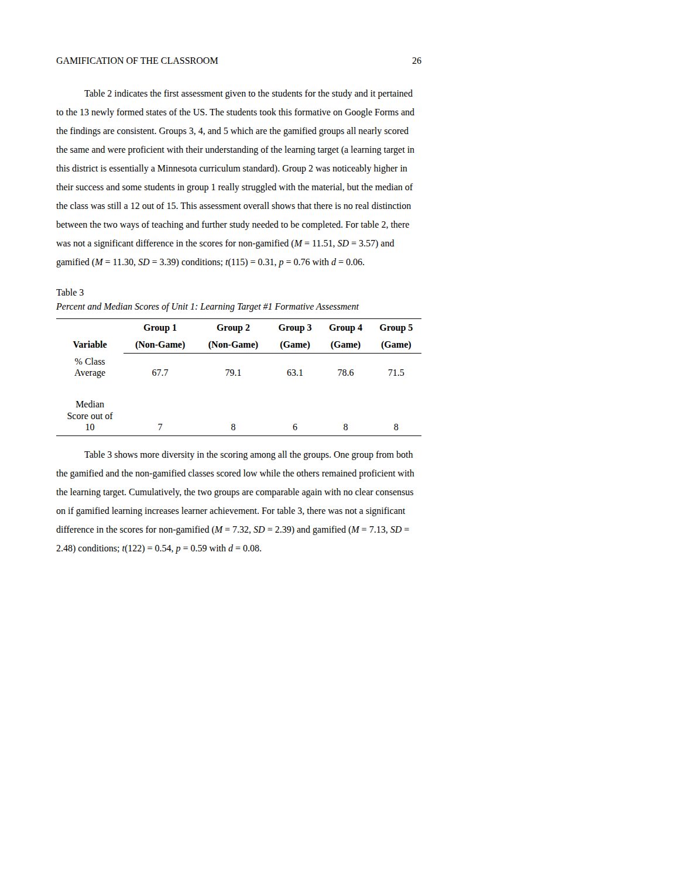Gamification of the Classroom 26
Table 2 indicates the first assessment given to the students for the study and it pertained to the 13 newly formed states of the US. The students took this formative on Google Forms and the findings are consistent. Groups 3, 4, and 5 which are the gamified groups all nearly scored the same and were proficient with their understanding of the learning target (a learning target in this district is essentially a Minnesota curriculum standard). Group 2 was noticeably higher in their success and some students in group 1 really struggled with the material, but the median of the class was still a 12 out of 15. This assessment overall shows that there is no real distinction between the two ways of teaching and further study needed to be completed. For table 2, there was not a significant difference in the scores for non-gamified (M = 11.51, SD = 3.57) and gamified (M = 11.30, SD = 3.39) conditions; t(115) = 0.31, p = 0.76 with d = 0.06.
Table 3
Percent and Median Scores of Unit 1: Learning Target #1 Formative Assessment
| Variable | Group 1 | Group 2 | Group 3 | Group 4 | Group 5 |
| --- | --- | --- | --- | --- | --- |
| (Non-Game) | (Non-Game) | (Game) | (Game) | (Game) |
| % Class Average | 67.7 | 79.1 | 63.1 | 78.6 | 71.5 |
| Median Score out of 10 | 7 | 8 | 6 | 8 | 8 |
Table 3 shows more diversity in the scoring among all the groups. One group from both the gamified and the non-gamified classes scored low while the others remained proficient with the learning target. Cumulatively, the two groups are comparable again with no clear consensus on if gamified learning increases learner achievement. For table 3, there was not a significant difference in the scores for non-gamified (M = 7.32, SD = 2.39) and gamified (M = 7.13, SD = 2.48) conditions; t(122) = 0.54, p = 0.59 with d = 0.08.